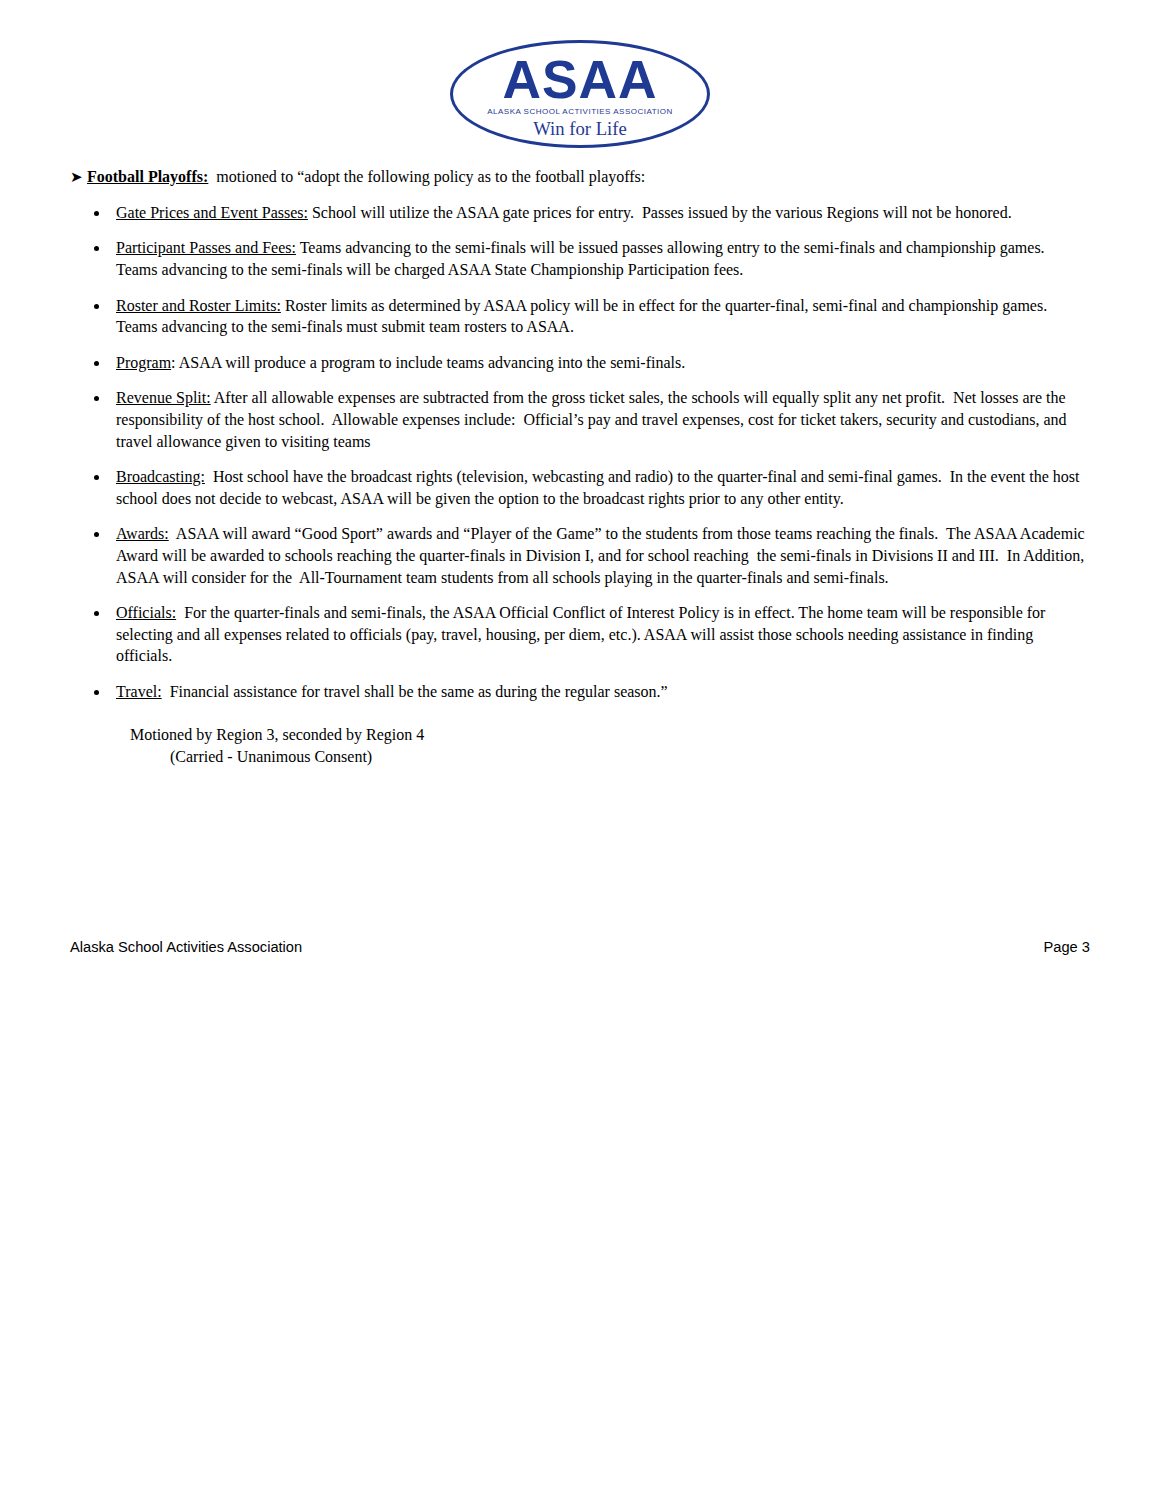ASAA ALASKA SCHOOL ACTIVITIES ASSOCIATION Win for Life
➤ Football Playoffs: motioned to “adopt the following policy as to the football playoffs:
Gate Prices and Event Passes: School will utilize the ASAA gate prices for entry. Passes issued by the various Regions will not be honored.
Participant Passes and Fees: Teams advancing to the semi-finals will be issued passes allowing entry to the semi-finals and championship games. Teams advancing to the semi-finals will be charged ASAA State Championship Participation fees.
Roster and Roster Limits: Roster limits as determined by ASAA policy will be in effect for the quarter-final, semi-final and championship games. Teams advancing to the semi-finals must submit team rosters to ASAA.
Program: ASAA will produce a program to include teams advancing into the semi-finals.
Revenue Split: After all allowable expenses are subtracted from the gross ticket sales, the schools will equally split any net profit. Net losses are the responsibility of the host school. Allowable expenses include: Official’s pay and travel expenses, cost for ticket takers, security and custodians, and travel allowance given to visiting teams
Broadcasting: Host school have the broadcast rights (television, webcasting and radio) to the quarter-final and semi-final games. In the event the host school does not decide to webcast, ASAA will be given the option to the broadcast rights prior to any other entity.
Awards: ASAA will award “Good Sport” awards and “Player of the Game” to the students from those teams reaching the finals. The ASAA Academic Award will be awarded to schools reaching the quarter-finals in Division I, and for school reaching the semi-finals in Divisions II and III. In Addition, ASAA will consider for the All-Tournament team students from all schools playing in the quarter-finals and semi-finals.
Officials: For the quarter-finals and semi-finals, the ASAA Official Conflict of Interest Policy is in effect. The home team will be responsible for selecting and all expenses related to officials (pay, travel, housing, per diem, etc.). ASAA will assist those schools needing assistance in finding officials.
Travel: Financial assistance for travel shall be the same as during the regular season.”
Motioned by Region 3, seconded by Region 4
(Carried - Unanimous Consent)
Alaska School Activities Association Page 3